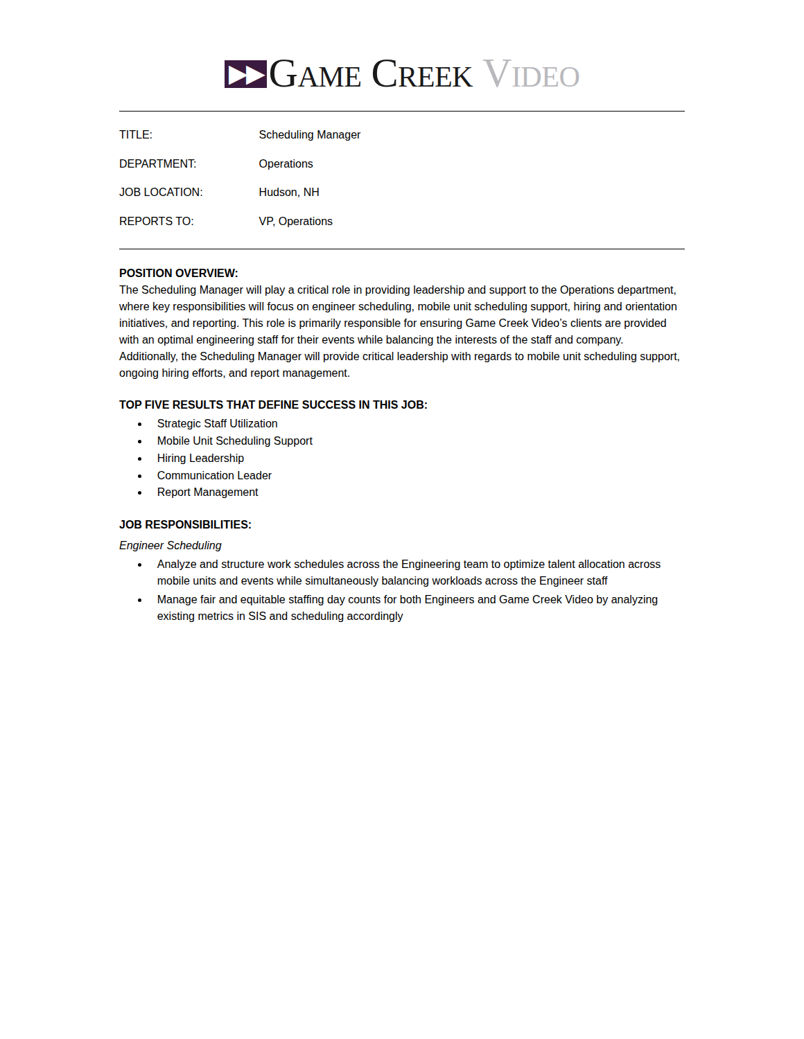▶▶GAME CREEK VIDEO
| TITLE: | Scheduling Manager |
| DEPARTMENT: | Operations |
| JOB LOCATION: | Hudson, NH |
| REPORTS TO: | VP, Operations |
Position Overview:
The Scheduling Manager will play a critical role in providing leadership and support to the Operations department, where key responsibilities will focus on engineer scheduling, mobile unit scheduling support, hiring and orientation initiatives, and reporting. This role is primarily responsible for ensuring Game Creek Video’s clients are provided with an optimal engineering staff for their events while balancing the interests of the staff and company. Additionally, the Scheduling Manager will provide critical leadership with regards to mobile unit scheduling support, ongoing hiring efforts, and report management.
Top Five Results That Define Success In This Job:
Strategic Staff Utilization
Mobile Unit Scheduling Support
Hiring Leadership
Communication Leader
Report Management
Job Responsibilities:
Engineer Scheduling
Analyze and structure work schedules across the Engineering team to optimize talent allocation across mobile units and events while simultaneously balancing workloads across the Engineer staff
Manage fair and equitable staffing day counts for both Engineers and Game Creek Video by analyzing existing metrics in SIS and scheduling accordingly